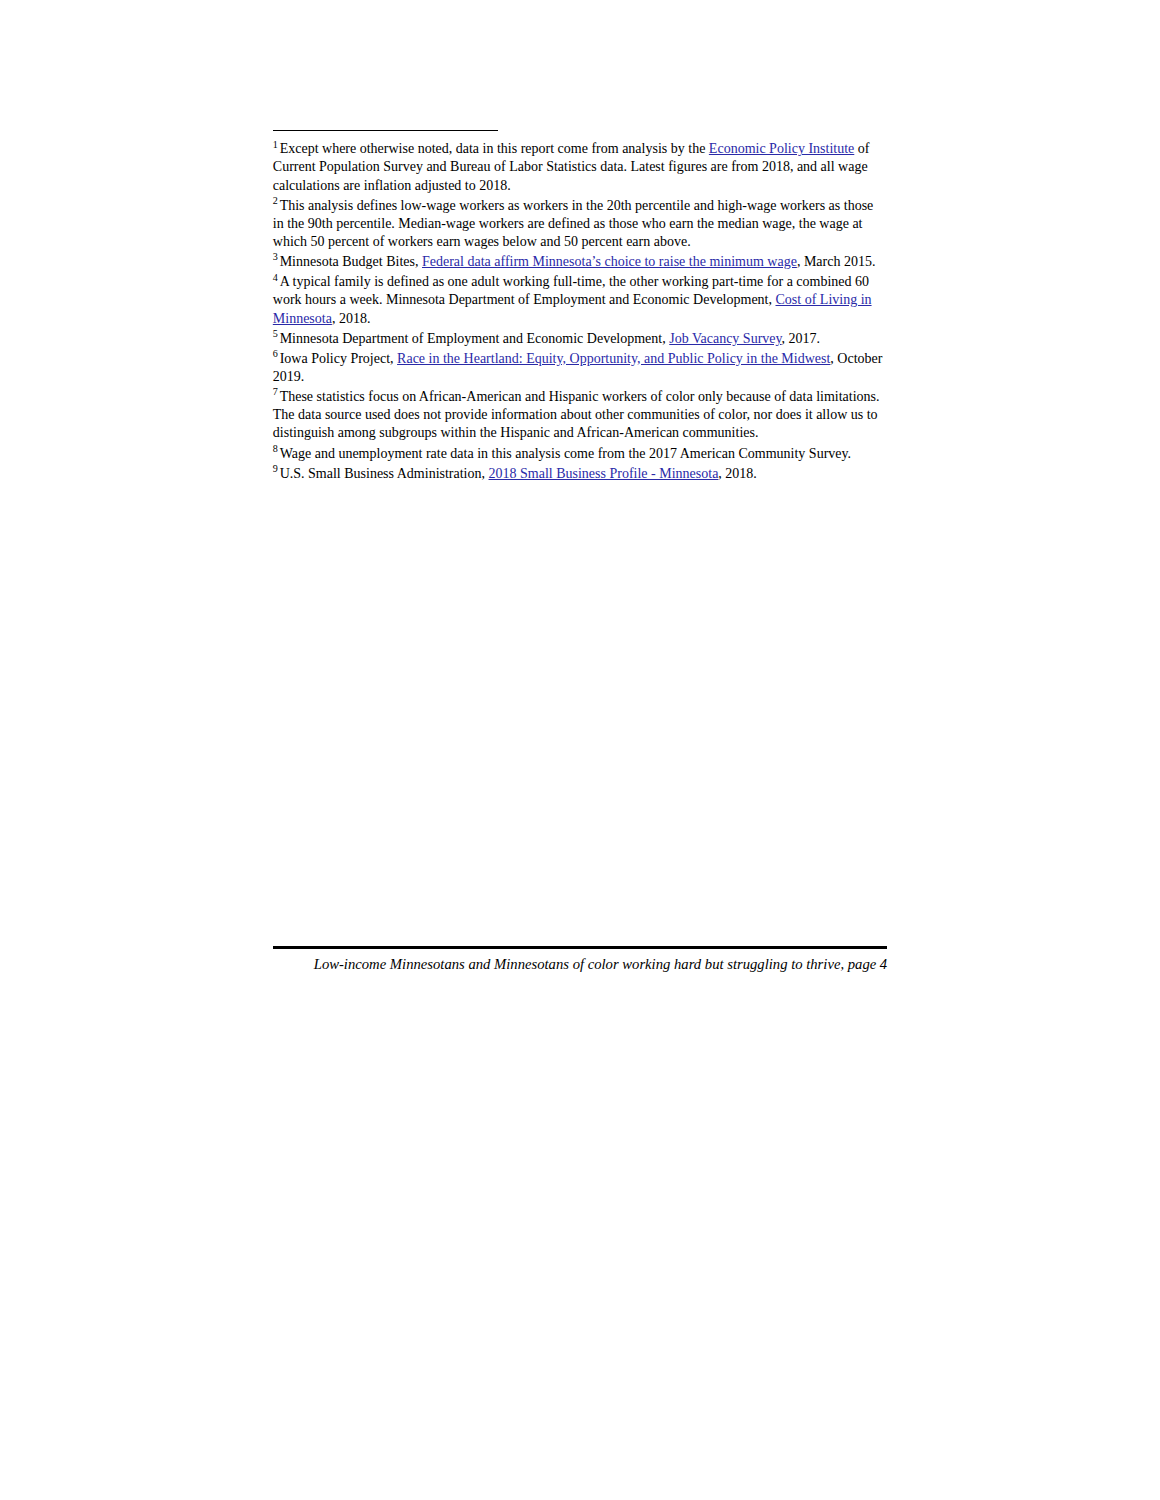1Except where otherwise noted, data in this report come from analysis by the Economic Policy Institute of Current Population Survey and Bureau of Labor Statistics data. Latest figures are from 2018, and all wage calculations are inflation adjusted to 2018.
2This analysis defines low-wage workers as workers in the 20th percentile and high-wage workers as those in the 90th percentile. Median-wage workers are defined as those who earn the median wage, the wage at which 50 percent of workers earn wages below and 50 percent earn above.
3Minnesota Budget Bites, Federal data affirm Minnesota’s choice to raise the minimum wage, March 2015.
4A typical family is defined as one adult working full-time, the other working part-time for a combined 60 work hours a week. Minnesota Department of Employment and Economic Development, Cost of Living in Minnesota, 2018.
5Minnesota Department of Employment and Economic Development, Job Vacancy Survey, 2017.
6Iowa Policy Project, Race in the Heartland: Equity, Opportunity, and Public Policy in the Midwest, October 2019.
7These statistics focus on African-American and Hispanic workers of color only because of data limitations. The data source used does not provide information about other communities of color, nor does it allow us to distinguish among subgroups within the Hispanic and African-American communities.
8Wage and unemployment rate data in this analysis come from the 2017 American Community Survey.
9U.S. Small Business Administration, 2018 Small Business Profile - Minnesota, 2018.
Low-income Minnesotans and Minnesotans of color working hard but struggling to thrive, page 4